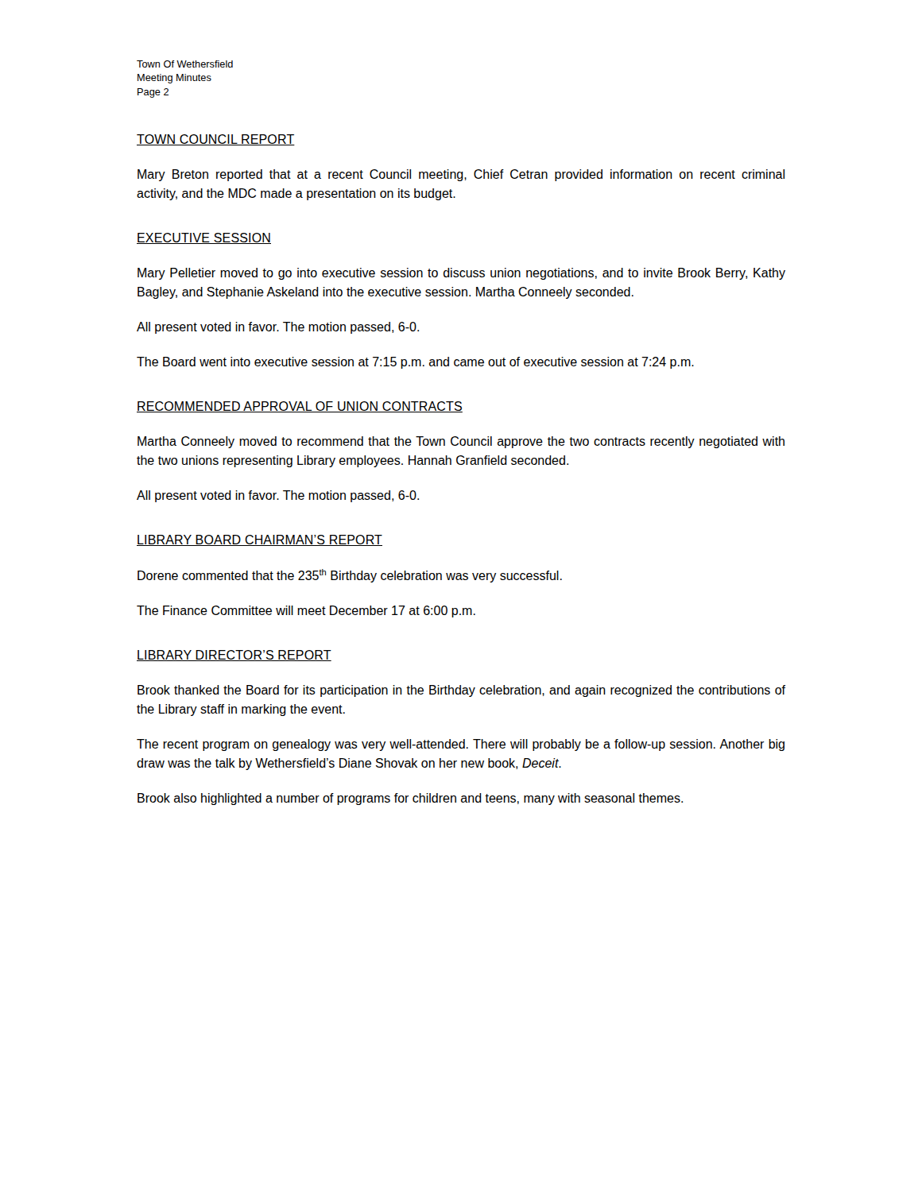Town Of Wethersfield
Meeting Minutes
Page 2
TOWN COUNCIL REPORT
Mary Breton reported that at a recent Council meeting, Chief Cetran provided information on recent criminal activity, and the MDC made a presentation on its budget.
EXECUTIVE SESSION
Mary Pelletier moved to go into executive session to discuss union negotiations, and to invite Brook Berry, Kathy Bagley, and Stephanie Askeland into the executive session. Martha Conneely seconded.
All present voted in favor. The motion passed, 6-0.
The Board went into executive session at 7:15 p.m. and came out of executive session at 7:24 p.m.
RECOMMENDED APPROVAL OF UNION CONTRACTS
Martha Conneely moved to recommend that the Town Council approve the two contracts recently negotiated with the two unions representing Library employees. Hannah Granfield seconded.
All present voted in favor. The motion passed, 6-0.
LIBRARY BOARD CHAIRMAN’S REPORT
Dorene commented that the 235th Birthday celebration was very successful.
The Finance Committee will meet December 17 at 6:00 p.m.
LIBRARY DIRECTOR’S REPORT
Brook thanked the Board for its participation in the Birthday celebration, and again recognized the contributions of the Library staff in marking the event.
The recent program on genealogy was very well-attended. There will probably be a follow-up session. Another big draw was the talk by Wethersfield’s Diane Shovak on her new book, Deceit.
Brook also highlighted a number of programs for children and teens, many with seasonal themes.